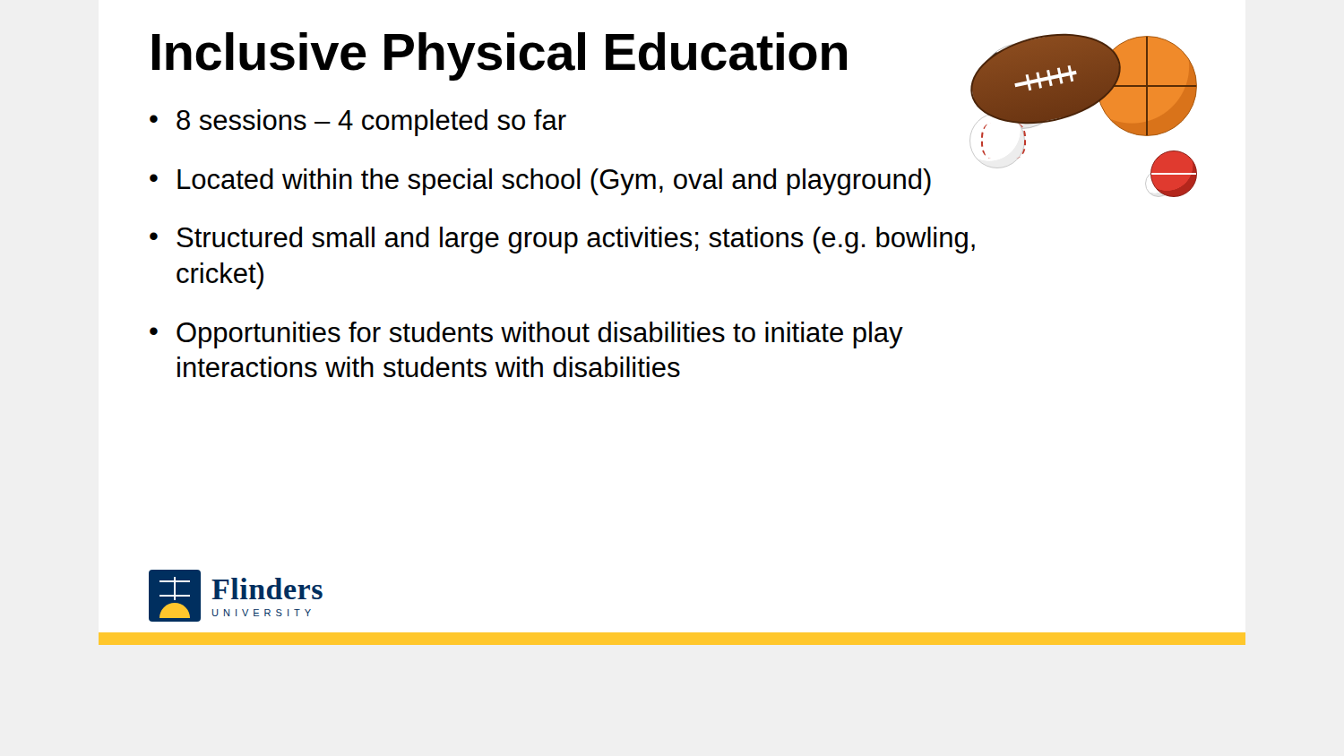Inclusive Physical Education
8 sessions – 4 completed so far
Located within the special school (Gym, oval and playground)
Structured small and large group activities; stations (e.g. bowling, cricket)
Opportunities for students without disabilities to initiate play interactions with students with disabilities
Flinders
UNIVERSITY